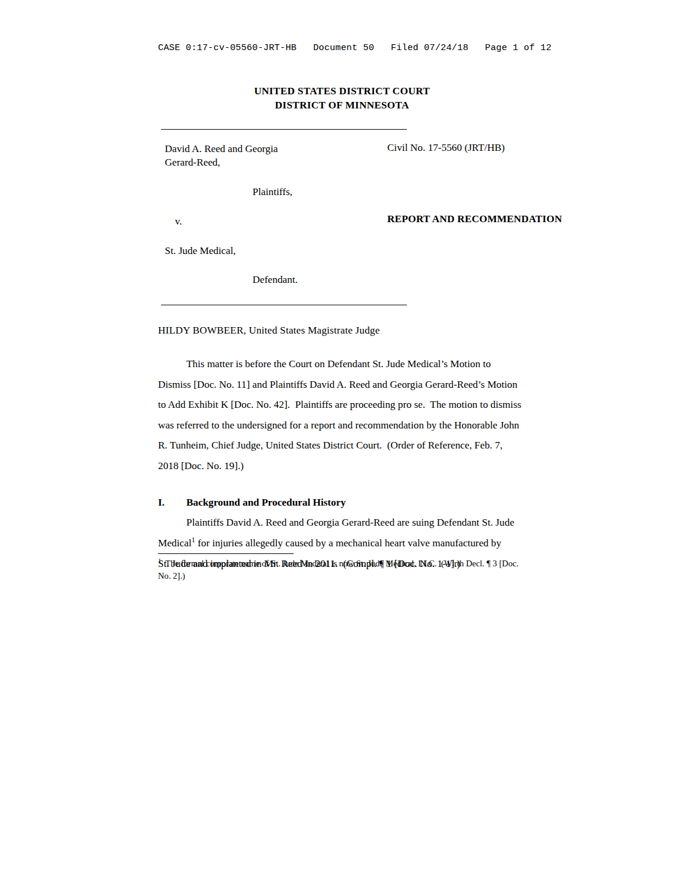CASE 0:17-cv-05560-JRT-HB Document 50 Filed 07/24/18 Page 1 of 12
UNITED STATES DISTRICT COURT
DISTRICT OF MINNESOTA
David A. Reed and Georgia
Gerard-Reed,
Plaintiffs,
v.
St. Jude Medical,
Defendant.
Civil No. 17-5560 (JRT/HB)
REPORT AND RECOMMENDATION
HILDY BOWBEER, United States Magistrate Judge
This matter is before the Court on Defendant St. Jude Medical’s Motion to
Dismiss [Doc. No. 11] and Plaintiffs David A. Reed and Georgia Gerard-Reed’s Motion
to Add Exhibit K [Doc. No. 42]. Plaintiffs are proceeding pro se. The motion to dismiss
was referred to the undersigned for a report and recommendation by the Honorable John
R. Tunheim, Chief Judge, United States District Court. (Order of Reference, Feb. 7,
2018 [Doc. No. 19].)
I. Background and Procedural History
Plaintiffs David A. Reed and Georgia Gerard-Reed are suing Defendant St. Jude
Medical1 for injuries allegedly caused by a mechanical heart valve manufactured by
St. Jude and implanted in Mr. Reed in 2011. (Compl. ¶ 1 [Doc. No. 1-1].)
1 The formal corporate name of St. Jude Medical is now St. Jude Medical, LLC. (Wirth Decl. ¶ 3 [Doc. No. 2].)